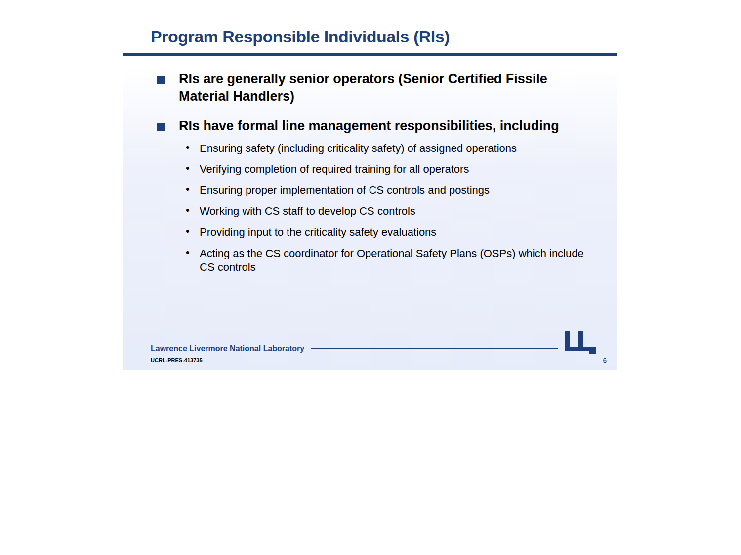Program Responsible Individuals (RIs)
RIs are generally senior operators (Senior Certified Fissile Material Handlers)
RIs have formal line management responsibilities, including
Ensuring safety (including criticality safety) of assigned operations
Verifying completion of required training for all operators
Ensuring proper implementation of CS controls and postings
Working with CS staff to develop CS controls
Providing input to the criticality safety evaluations
Acting as the CS coordinator for Operational Safety Plans (OSPs) which include CS controls
Lawrence Livermore National Laboratory
UCRL-PRES-413735
6